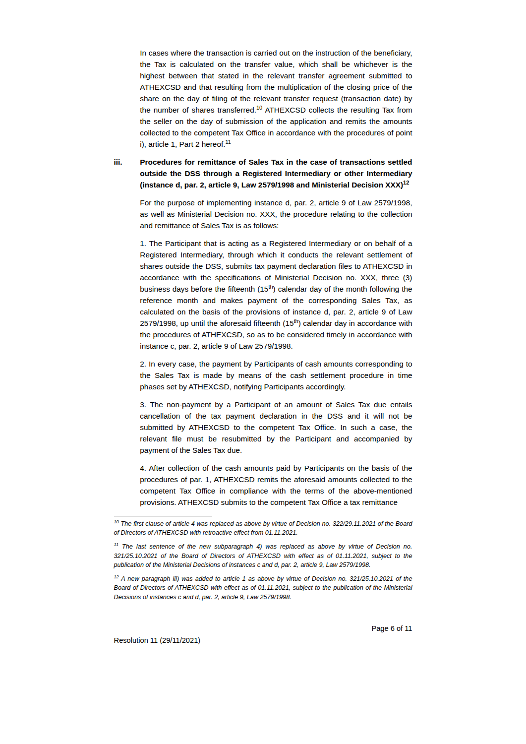In cases where the transaction is carried out on the instruction of the beneficiary, the Tax is calculated on the transfer value, which shall be whichever is the highest between that stated in the relevant transfer agreement submitted to ATHEXCSD and that resulting from the multiplication of the closing price of the share on the day of filing of the relevant transfer request (transaction date) by the number of shares transferred.10 ATHEXCSD collects the resulting Tax from the seller on the day of submission of the application and remits the amounts collected to the competent Tax Office in accordance with the procedures of point i), article 1, Part 2 hereof.11
iii.
Procedures for remittance of Sales Tax in the case of transactions settled outside the DSS through a Registered Intermediary or other Intermediary (instance d, par. 2, article 9, Law 2579/1998 and Ministerial Decision XXX)12
For the purpose of implementing instance d, par. 2, article 9 of Law 2579/1998, as well as Ministerial Decision no. XXX, the procedure relating to the collection and remittance of Sales Tax is as follows:
1. The Participant that is acting as a Registered Intermediary or on behalf of a Registered Intermediary, through which it conducts the relevant settlement of shares outside the DSS, submits tax payment declaration files to ATHEXCSD in accordance with the specifications of Ministerial Decision no. XXX, three (3) business days before the fifteenth (15th) calendar day of the month following the reference month and makes payment of the corresponding Sales Tax, as calculated on the basis of the provisions of instance d, par. 2, article 9 of Law 2579/1998, up until the aforesaid fifteenth (15th) calendar day in accordance with the procedures of ATHEXCSD, so as to be considered timely in accordance with instance c, par. 2, article 9 of Law 2579/1998.
2. In every case, the payment by Participants of cash amounts corresponding to the Sales Tax is made by means of the cash settlement procedure in time phases set by ATHEXCSD, notifying Participants accordingly.
3. The non-payment by a Participant of an amount of Sales Tax due entails cancellation of the tax payment declaration in the DSS and it will not be submitted by ATHEXCSD to the competent Tax Office. In such a case, the relevant file must be resubmitted by the Participant and accompanied by payment of the Sales Tax due.
4. After collection of the cash amounts paid by Participants on the basis of the procedures of par. 1, ATHEXCSD remits the aforesaid amounts collected to the competent Tax Office in compliance with the terms of the above-mentioned provisions. ATHEXCSD submits to the competent Tax Office a tax remittance
10 The first clause of article 4 was replaced as above by virtue of Decision no. 322/29.11.2021 of the Board of Directors of ATHEXCSD with retroactive effect from 01.11.2021.
11 The last sentence of the new subparagraph 4) was replaced as above by virtue of Decision no. 321/25.10.2021 of the Board of Directors of ATHEXCSD with effect as of 01.11.2021, subject to the publication of the Ministerial Decisions of instances c and d, par. 2, article 9, Law 2579/1998.
12 A new paragraph iii) was added to article 1 as above by virtue of Decision no. 321/25.10.2021 of the Board of Directors of ATHEXCSD with effect as of 01.11.2021, subject to the publication of the Ministerial Decisions of instances c and d, par. 2, article 9, Law 2579/1998.
Page 6 of 11
Resolution 11 (29/11/2021)